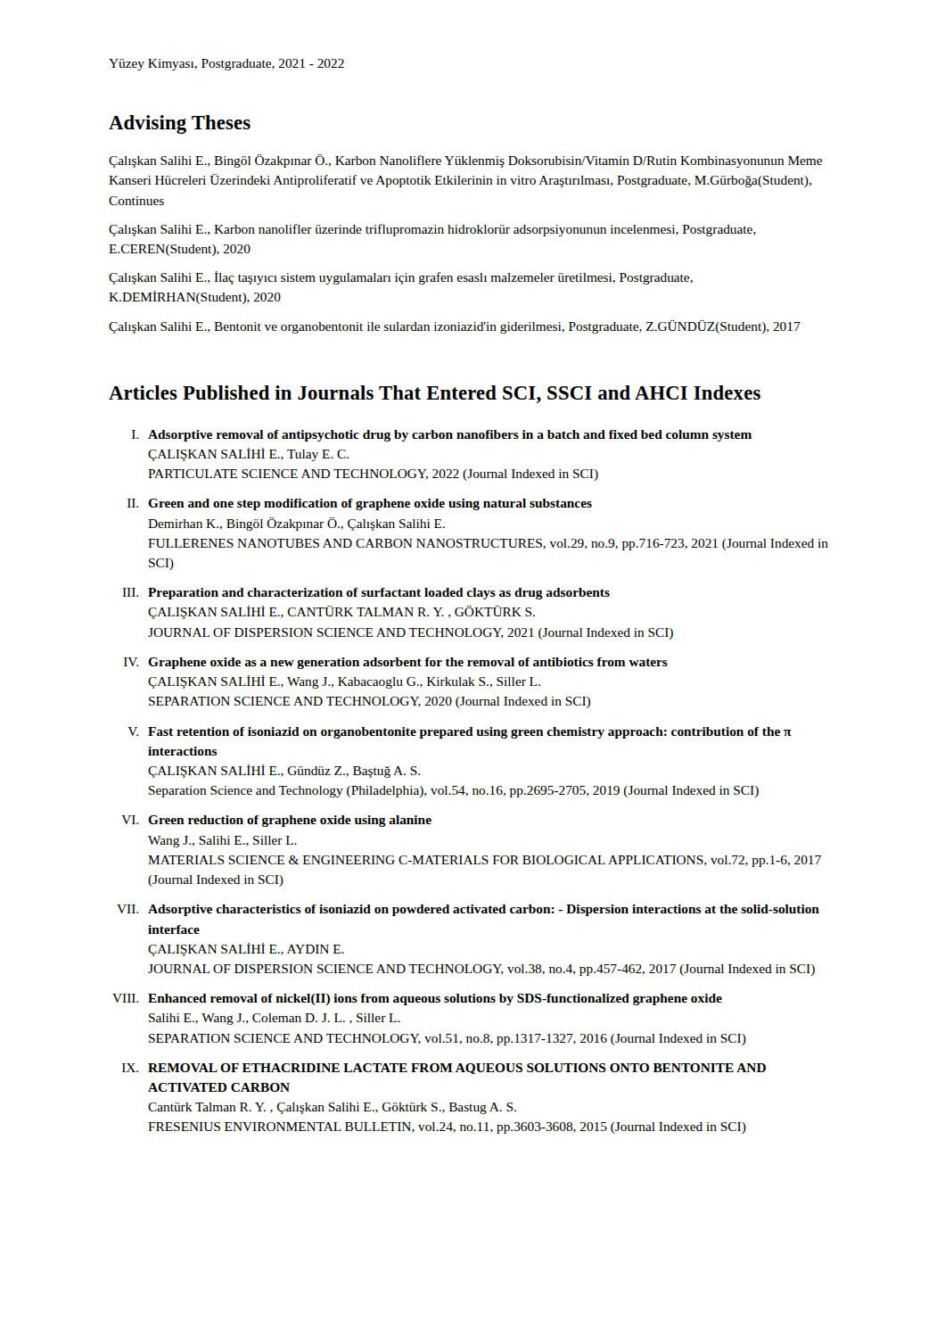Yüzey Kimyası, Postgraduate, 2021 - 2022
Advising Theses
Çalışkan Salihi E., Bingöl Özakpınar Ö., Karbon Nanoliflere Yüklenmiş Doksorubisin/Vitamin D/Rutin Kombinasyonunun Meme Kanseri Hücreleri Üzerindeki Antiproliferatif ve Apoptotik Etkilerinin in vitro Araştırılması, Postgraduate, M.Gürboğa(Student), Continues
Çalışkan Salihi E., Karbon nanolifler üzerinde triflupromazin hidroklorür adsorpsiyonunun incelenmesi, Postgraduate, E.CEREN(Student), 2020
Çalışkan Salihi E., İlaç taşıyıcı sistem uygulamaları için grafen esaslı malzemeler üretilmesi, Postgraduate, K.DEMİRHAN(Student), 2020
Çalışkan Salihi E., Bentonit ve organobentonit ile sulardan izoniazid'in giderilmesi, Postgraduate, Z.GÜNDÜZ(Student), 2017
Articles Published in Journals That Entered SCI, SSCI and AHCI Indexes
Adsorptive removal of antipsychotic drug by carbon nanofibers in a batch and fixed bed column system ÇALIŞKAN SALİHİ E., Tulay E. C. PARTICULATE SCIENCE AND TECHNOLOGY, 2022 (Journal Indexed in SCI)
Green and one step modification of graphene oxide using natural substances Demirhan K., Bingöl Özakpınar Ö., Çalışkan Salihi E. FULLERENES NANOTUBES AND CARBON NANOSTRUCTURES, vol.29, no.9, pp.716-723, 2021 (Journal Indexed in SCI)
Preparation and characterization of surfactant loaded clays as drug adsorbents ÇALIŞKAN SALİHİ E., CANTÜRK TALMAN R. Y. , GÖKTÜRK S. JOURNAL OF DISPERSION SCIENCE AND TECHNOLOGY, 2021 (Journal Indexed in SCI)
Graphene oxide as a new generation adsorbent for the removal of antibiotics from waters ÇALIŞKAN SALİHİ E., Wang J., Kabacaoglu G., Kirkulak S., Siller L. SEPARATION SCIENCE AND TECHNOLOGY, 2020 (Journal Indexed in SCI)
Fast retention of isoniazid on organobentonite prepared using green chemistry approach: contribution of the π interactions ÇALIŞKAN SALİHİ E., Gündüz Z., Baştuğ A. S. Separation Science and Technology (Philadelphia), vol.54, no.16, pp.2695-2705, 2019 (Journal Indexed in SCI)
Green reduction of graphene oxide using alanine Wang J., Salihi E., Siller L. MATERIALS SCIENCE & ENGINEERING C-MATERIALS FOR BIOLOGICAL APPLICATIONS, vol.72, pp.1-6, 2017 (Journal Indexed in SCI)
Adsorptive characteristics of isoniazid on powdered activated carbon: - Dispersion interactions at the solid-solution interface ÇALIŞKAN SALİHİ E., AYDIN E. JOURNAL OF DISPERSION SCIENCE AND TECHNOLOGY, vol.38, no.4, pp.457-462, 2017 (Journal Indexed in SCI)
Enhanced removal of nickel(II) ions from aqueous solutions by SDS-functionalized graphene oxide Salihi E., Wang J., Coleman D. J. L. , Siller L. SEPARATION SCIENCE AND TECHNOLOGY, vol.51, no.8, pp.1317-1327, 2016 (Journal Indexed in SCI)
REMOVAL OF ETHACRIDINE LACTATE FROM AQUEOUS SOLUTIONS ONTO BENTONITE AND ACTIVATED CARBON Cantürk Talman R. Y. , Çalışkan Salihi E., Göktürk S., Bastug A. S. FRESENIUS ENVIRONMENTAL BULLETIN, vol.24, no.11, pp.3603-3608, 2015 (Journal Indexed in SCI)